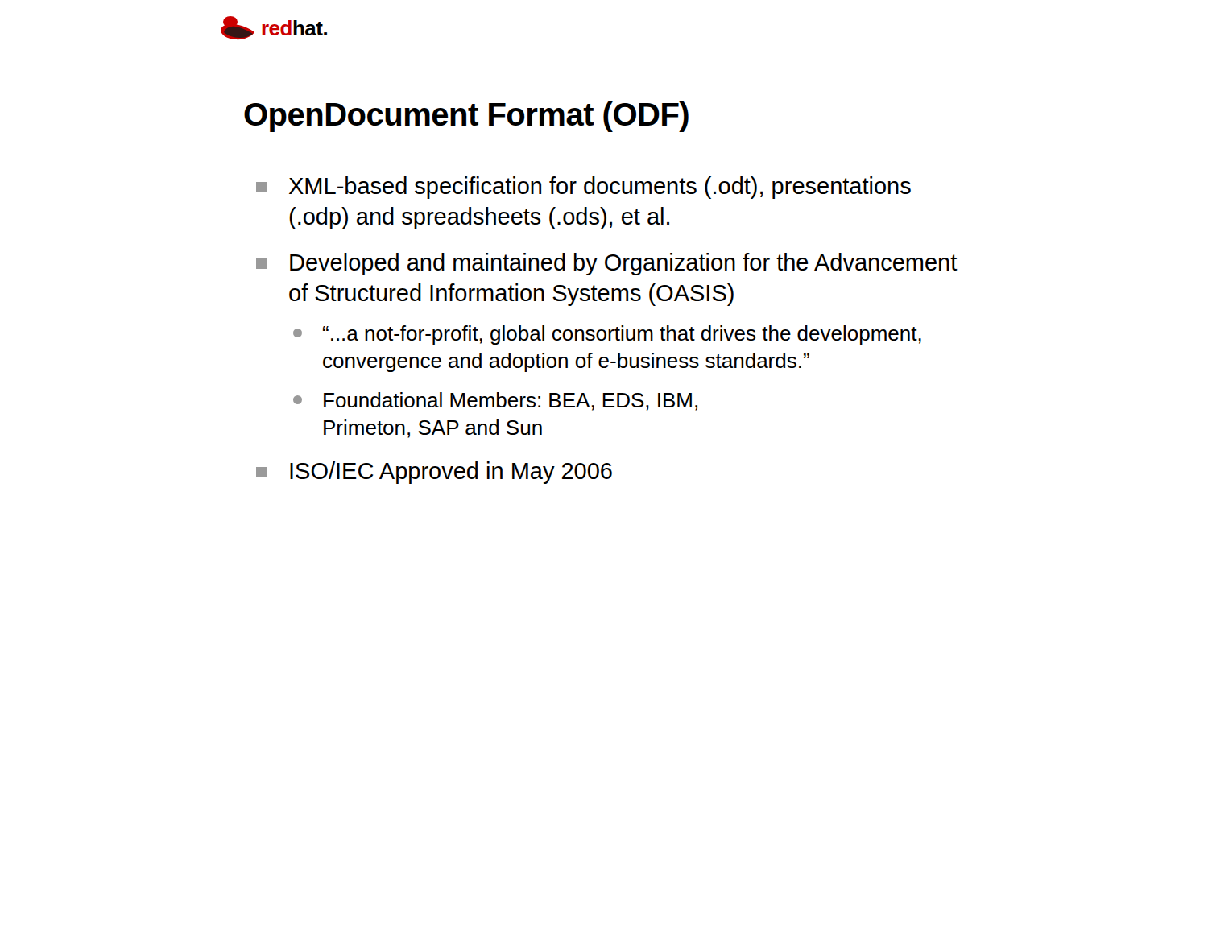redhat.
OpenDocument Format (ODF)
XML-based specification for documents (.odt), presentations (.odp) and spreadsheets (.ods), et al.
Developed and maintained by Organization for the Advancement of Structured Information Systems (OASIS)
“...a not-for-profit, global consortium that drives the development, convergence and adoption of e-business standards.”
Foundational Members: BEA, EDS, IBM,
Primeton, SAP and Sun
ISO/IEC Approved in May 2006